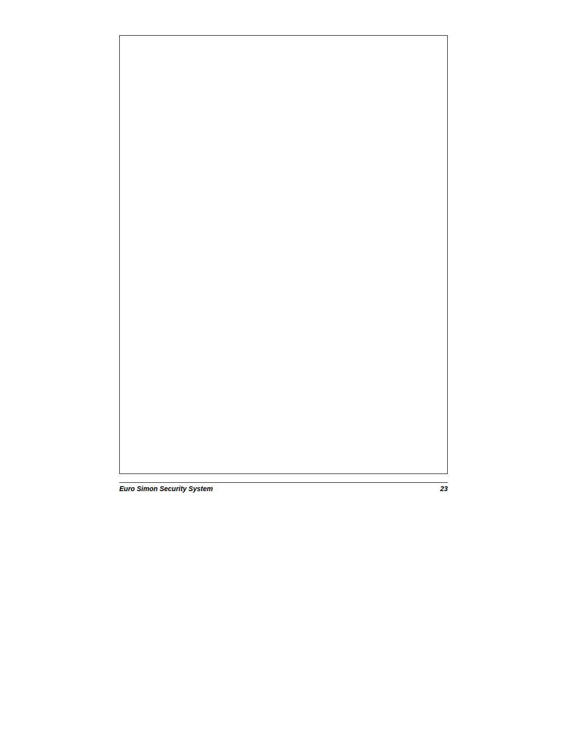Euro Simon Security System 23